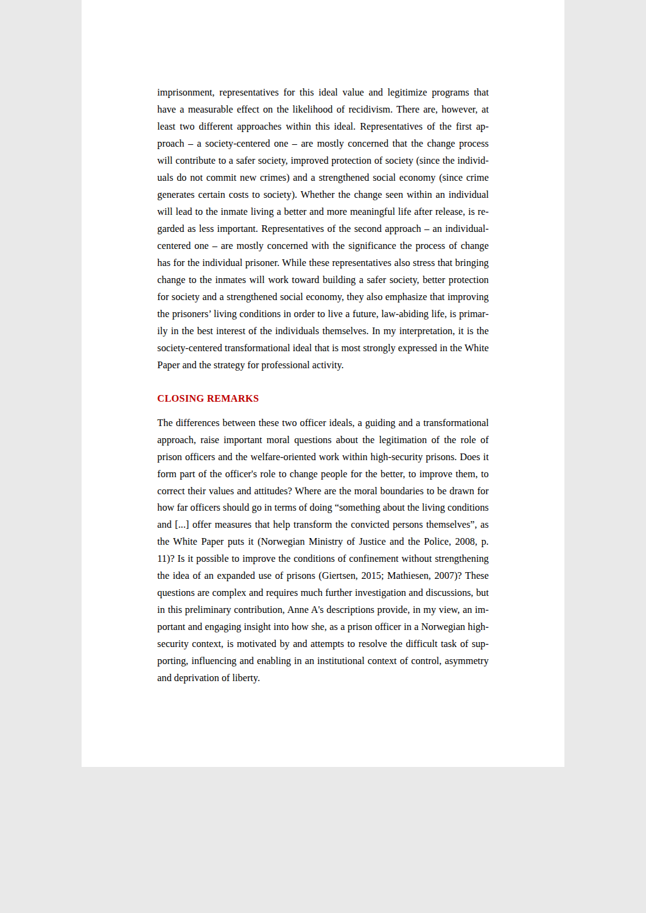imprisonment, representatives for this ideal value and legitimize programs that have a measurable effect on the likelihood of recidivism. There are, however, at least two different approaches within this ideal. Representatives of the first approach – a society-centered one – are mostly concerned that the change process will contribute to a safer society, improved protection of society (since the individuals do not commit new crimes) and a strengthened social economy (since crime generates certain costs to society). Whether the change seen within an individual will lead to the inmate living a better and more meaningful life after release, is regarded as less important. Representatives of the second approach – an individual-centered one – are mostly concerned with the significance the process of change has for the individual prisoner. While these representatives also stress that bringing change to the inmates will work toward building a safer society, better protection for society and a strengthened social economy, they also emphasize that improving the prisoners’ living conditions in order to live a future, law-abiding life, is primarily in the best interest of the individuals themselves. In my interpretation, it is the society-centered transformational ideal that is most strongly expressed in the White Paper and the strategy for professional activity.
Closing remarks
The differences between these two officer ideals, a guiding and a transformational approach, raise important moral questions about the legitimation of the role of prison officers and the welfare-oriented work within high-security prisons. Does it form part of the officer's role to change people for the better, to improve them, to correct their values and attitudes? Where are the moral boundaries to be drawn for how far officers should go in terms of doing “something about the living conditions and [...] offer measures that help transform the convicted persons themselves”, as the White Paper puts it (Norwegian Ministry of Justice and the Police, 2008, p. 11)? Is it possible to improve the conditions of confinement without strengthening the idea of an expanded use of prisons (Giertsen, 2015; Mathiesen, 2007)? These questions are complex and requires much further investigation and discussions, but in this preliminary contribution, Anne A's descriptions provide, in my view, an important and engaging insight into how she, as a prison officer in a Norwegian high-security context, is motivated by and attempts to resolve the difficult task of supporting, influencing and enabling in an institutional context of control, asymmetry and deprivation of liberty.